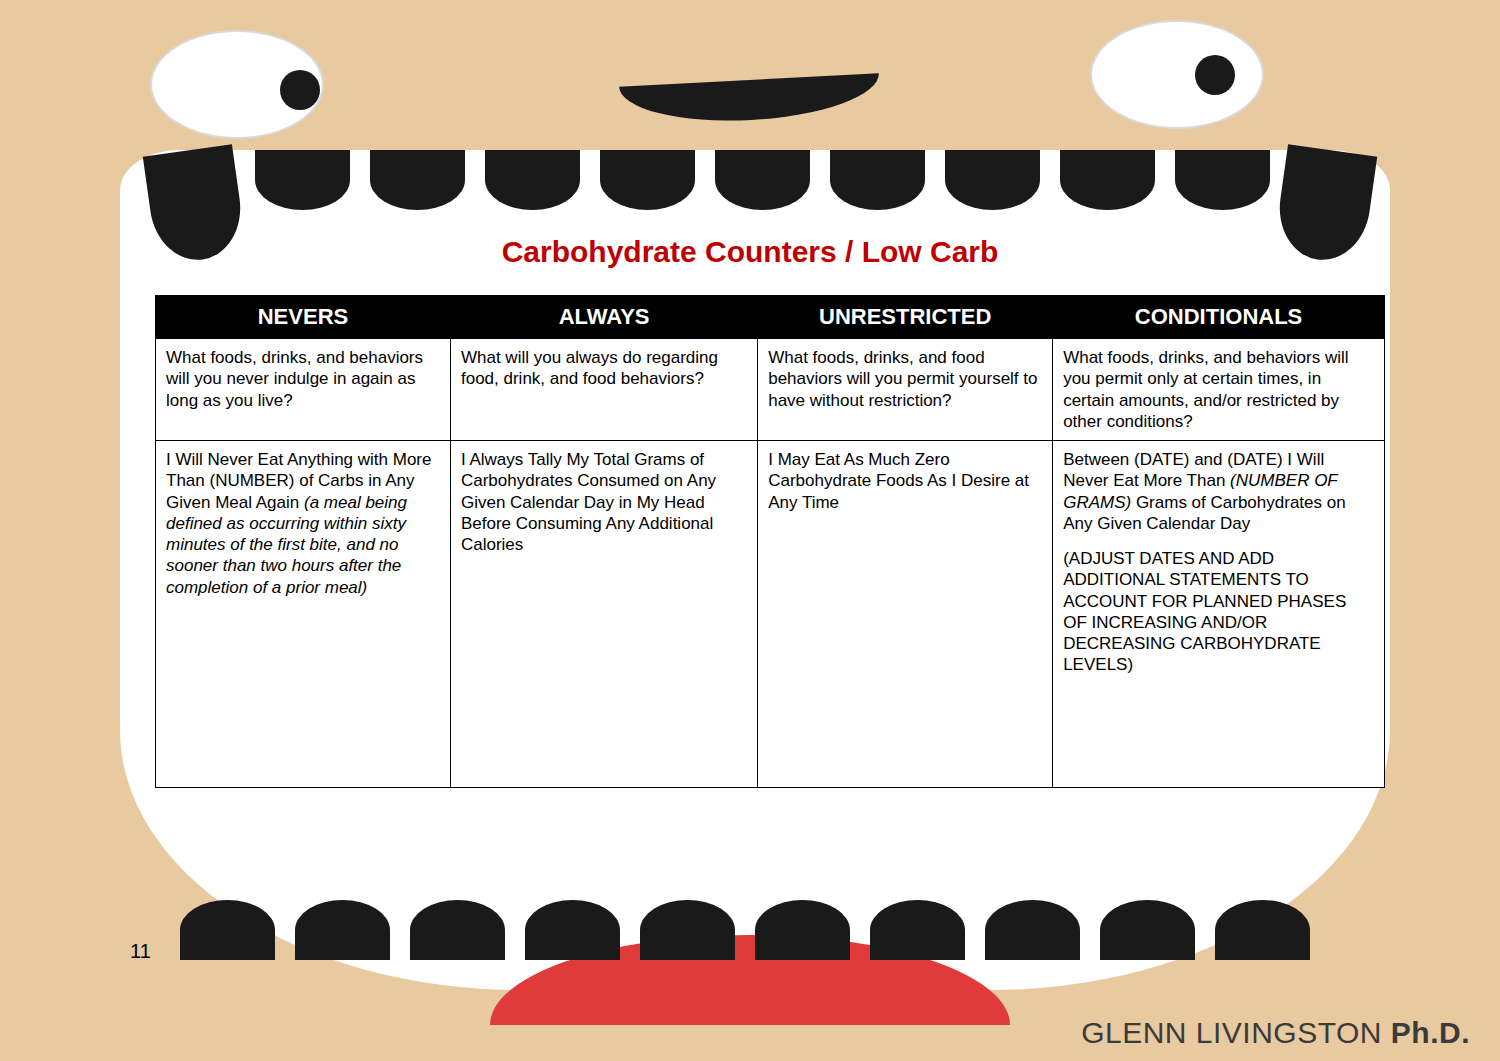Carbohydrate Counters / Low Carb
| NEVERS | ALWAYS | UNRESTRICTED | CONDITIONALS |
| --- | --- | --- | --- |
| What foods, drinks, and behaviors will you never indulge in again as long as you live? | What will you always do regarding food, drink, and food behaviors? | What foods, drinks, and food behaviors will you permit yourself to have without restriction? | What foods, drinks, and behaviors will you permit only at certain times, in certain amounts, and/or restricted by other conditions? |
| I Will Never Eat Anything with More Than (NUMBER) of Carbs in Any Given Meal Again (a meal being defined as occurring within sixty minutes of the first bite, and no sooner than two hours after the completion of a prior meal) | I Always Tally My Total Grams of Carbohydrates Consumed on Any Given Calendar Day in My Head Before Consuming Any Additional Calories | I May Eat As Much Zero Carbohydrate Foods As I Desire at Any Time | Between (DATE) and (DATE) I Will Never Eat More Than (NUMBER OF GRAMS) Grams of Carbohydrates on Any Given Calendar Day (ADJUST DATES AND ADD ADDITIONAL STATEMENTS TO ACCOUNT FOR PLANNED PHASES OF INCREASING AND/OR DECREASING CARBOHYDRATE LEVELS) |
11
GLENN LIVINGSTON Ph.D.